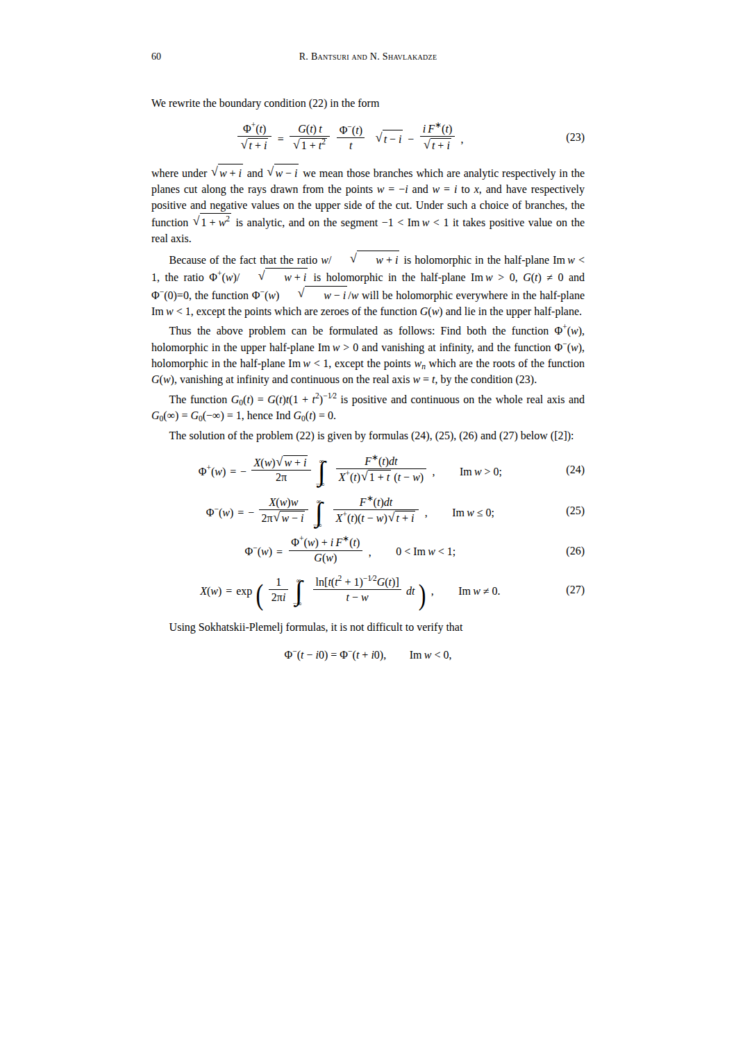60 R. Bantsuri and N. Shavlakadze
We rewrite the boundary condition (22) in the form
Φ+(t) t + i = G(t) t 1 + t2 Φ−(t) t t − i − i F∗(t) t + i ,
(23)
where under w + i and w − i we mean those branches which are analytic respectively in the planes cut along the rays drawn from the points w = −i and w = i to x, and have respectively positive and negative values on the upper side of the cut. Under such a choice of branches, the function 1 + w2 is analytic, and on the segment −1 < Im w < 1 it takes positive value on the real axis.
Because of the fact that the ratio w/w + i is holomorphic in the half-plane Im w < 1, the ratio Φ+(w)/w + i is holomorphic in the half-plane Im w > 0, G(t) ≠ 0 and Φ−(0)=0, the function Φ−(w)w − i/w will be holomorphic everywhere in the half-plane Im w < 1, except the points which are zeroes of the function G(w) and lie in the upper half-plane.
Thus the above problem can be formulated as follows: Find both the function Φ+(w), holomorphic in the upper half-plane Im w > 0 and vanishing at infinity, and the function Φ−(w), holomorphic in the half-plane Im w < 1, except the points wn which are the roots of the function G(w), vanishing at infinity and continuous on the real axis w = t, by the condition (23).
The function G0(t) = G(t)t(1 + t2)−1⁄2 is positive and continuous on the whole real axis and G0(∞) = G0(−∞) = 1, hence Ind G0(t) = 0.
The solution of the problem (22) is given by formulas (24), (25), (26) and (27) below ([2]):
Φ+(w) = − X(w)w + i 2π ∫∞−∞ F∗(t)dt X+(t)1 + t (t − w) , Im w > 0;
(24)
Φ−(w) = − X(w)w 2πw − i ∫∞−∞ F∗(t)dt X+(t)(t − w)t + i , Im w ≤ 0;
(25)
Φ−(w) = Φ+(w) + i F∗(t) G(w) , 0 < Im w < 1;
(26)
X(w) = exp ( 1 2πi ∫∞−∞ ln[t(t2 + 1)−1⁄2G(t)] t − w dt ) , Im w ≠ 0.
(27)
Using Sokhatskii-Plemelj formulas, it is not difficult to verify that
Φ−(t − i0) = Φ−(t + i0), Im w < 0,